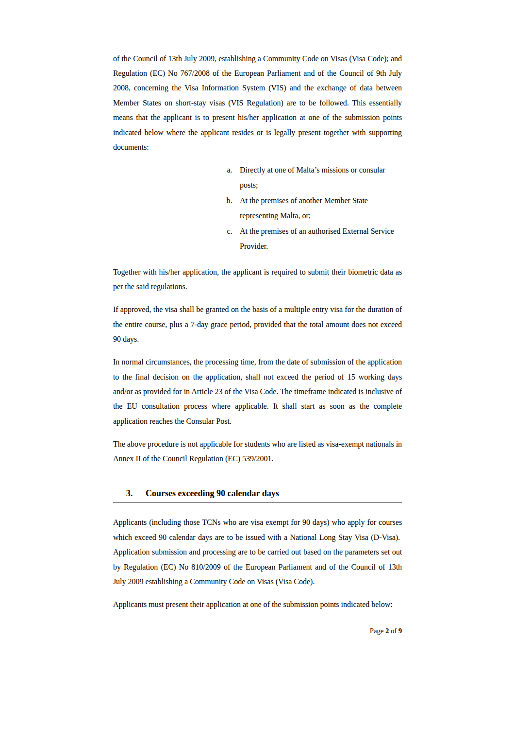of the Council of 13th July 2009, establishing a Community Code on Visas (Visa Code); and Regulation (EC) No 767/2008 of the European Parliament and of the Council of 9th July 2008, concerning the Visa Information System (VIS) and the exchange of data between Member States on short-stay visas (VIS Regulation) are to be followed. This essentially means that the applicant is to present his/her application at one of the submission points indicated below where the applicant resides or is legally present together with supporting documents:
Directly at one of Malta’s missions or consular posts;
At the premises of another Member State representing Malta, or;
At the premises of an authorised External Service Provider.
Together with his/her application, the applicant is required to submit their biometric data as per the said regulations.
If approved, the visa shall be granted on the basis of a multiple entry visa for the duration of the entire course, plus a 7-day grace period, provided that the total amount does not exceed 90 days.
In normal circumstances, the processing time, from the date of submission of the application to the final decision on the application, shall not exceed the period of 15 working days and/or as provided for in Article 23 of the Visa Code. The timeframe indicated is inclusive of the EU consultation process where applicable. It shall start as soon as the complete application reaches the Consular Post.
The above procedure is not applicable for students who are listed as visa-exempt nationals in Annex II of the Council Regulation (EC) 539/2001.
3. Courses exceeding 90 calendar days
Applicants (including those TCNs who are visa exempt for 90 days) who apply for courses which exceed 90 calendar days are to be issued with a National Long Stay Visa (D-Visa). Application submission and processing are to be carried out based on the parameters set out by Regulation (EC) No 810/2009 of the European Parliament and of the Council of 13th July 2009 establishing a Community Code on Visas (Visa Code).
Applicants must present their application at one of the submission points indicated below:
Page 2 of 9